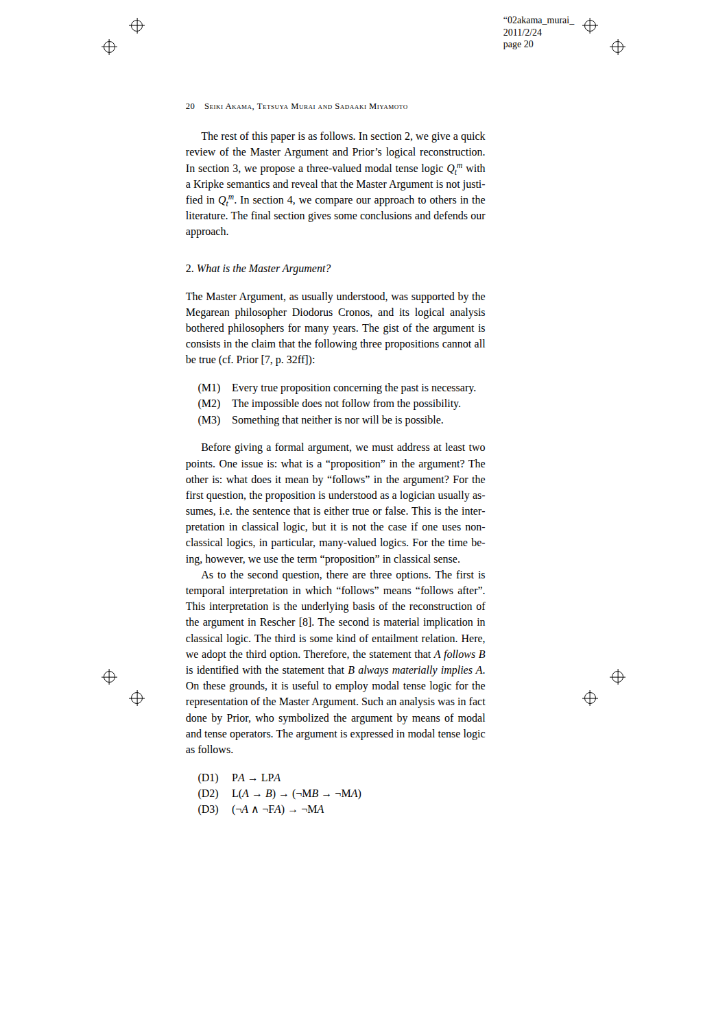“02akama_murai_
2011/2/24
page 20
20 Seiki Akama, Tetsuya Murai and Sadaaki Miyamoto
The rest of this paper is as follows. In section 2, we give a quick review of the Master Argument and Prior’s logical reconstruction. In section 3, we propose a three-valued modal tense logic Qtm with a Kripke semantics and reveal that the Master Argument is not justified in Qtm. In section 4, we compare our approach to others in the literature. The final section gives some conclusions and defends our approach.
2. What is the Master Argument?
The Master Argument, as usually understood, was supported by the Megarean philosopher Diodorus Cronos, and its logical analysis bothered philosophers for many years. The gist of the argument is consists in the claim that the following three propositions cannot all be true (cf. Prior [7, p. 32ff]):
(M1) Every true proposition concerning the past is necessary.
(M2) The impossible does not follow from the possibility.
(M3) Something that neither is nor will be is possible.
Before giving a formal argument, we must address at least two points. One issue is: what is a “proposition” in the argument? The other is: what does it mean by “follows” in the argument? For the first question, the proposition is understood as a logician usually assumes, i.e. the sentence that is either true or false. This is the interpretation in classical logic, but it is not the case if one uses non-classical logics, in particular, many-valued logics. For the time being, however, we use the term “proposition” in classical sense.
As to the second question, there are three options. The first is temporal interpretation in which “follows” means “follows after”. This interpretation is the underlying basis of the reconstruction of the argument in Rescher [8]. The second is material implication in classical logic. The third is some kind of entailment relation. Here, we adopt the third option. Therefore, the statement that A follows B is identified with the statement that B always materially implies A. On these grounds, it is useful to employ modal tense logic for the representation of the Master Argument. Such an analysis was in fact done by Prior, who symbolized the argument by means of modal and tense operators. The argument is expressed in modal tense logic as follows.
(D1) PA → LP A
(D2) L(A → B) → (¬MB → ¬MA)
(D3)(¬A ∧ ¬FA) → ¬MA